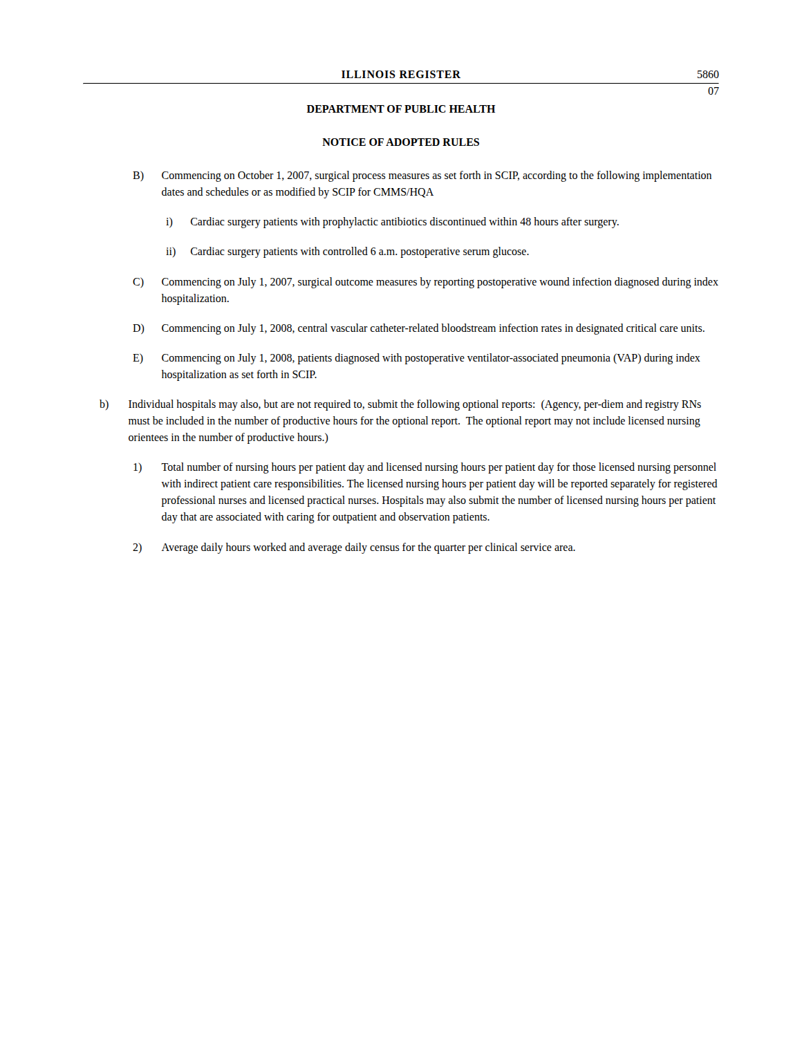ILLINOIS REGISTER 586007
DEPARTMENT OF PUBLIC HEALTH
NOTICE OF ADOPTED RULES
B)
Commencing on October 1, 2007, surgical process measures as set forth in SCIP, according to the following implementation dates and schedules or as modified by SCIP for CMMS/HQA
i)
Cardiac surgery patients with prophylactic antibiotics discontinued within 48 hours after surgery.
ii)
Cardiac surgery patients with controlled 6 a.m. postoperative serum glucose.
C)
Commencing on July 1, 2007, surgical outcome measures by reporting postoperative wound infection diagnosed during index hospitalization.
D)
Commencing on July 1, 2008, central vascular catheter-related bloodstream infection rates in designated critical care units.
E)
Commencing on July 1, 2008, patients diagnosed with postoperative ventilator-associated pneumonia (VAP) during index hospitalization as set forth in SCIP.
b)
Individual hospitals may also, but are not required to, submit the following optional reports: (Agency, per-diem and registry RNs must be included in the number of productive hours for the optional report. The optional report may not include licensed nursing orientees in the number of productive hours.)
1)
Total number of nursing hours per patient day and licensed nursing hours per patient day for those licensed nursing personnel with indirect patient care responsibilities. The licensed nursing hours per patient day will be reported separately for registered professional nurses and licensed practical nurses. Hospitals may also submit the number of licensed nursing hours per patient day that are associated with caring for outpatient and observation patients.
2)
Average daily hours worked and average daily census for the quarter per clinical service area.